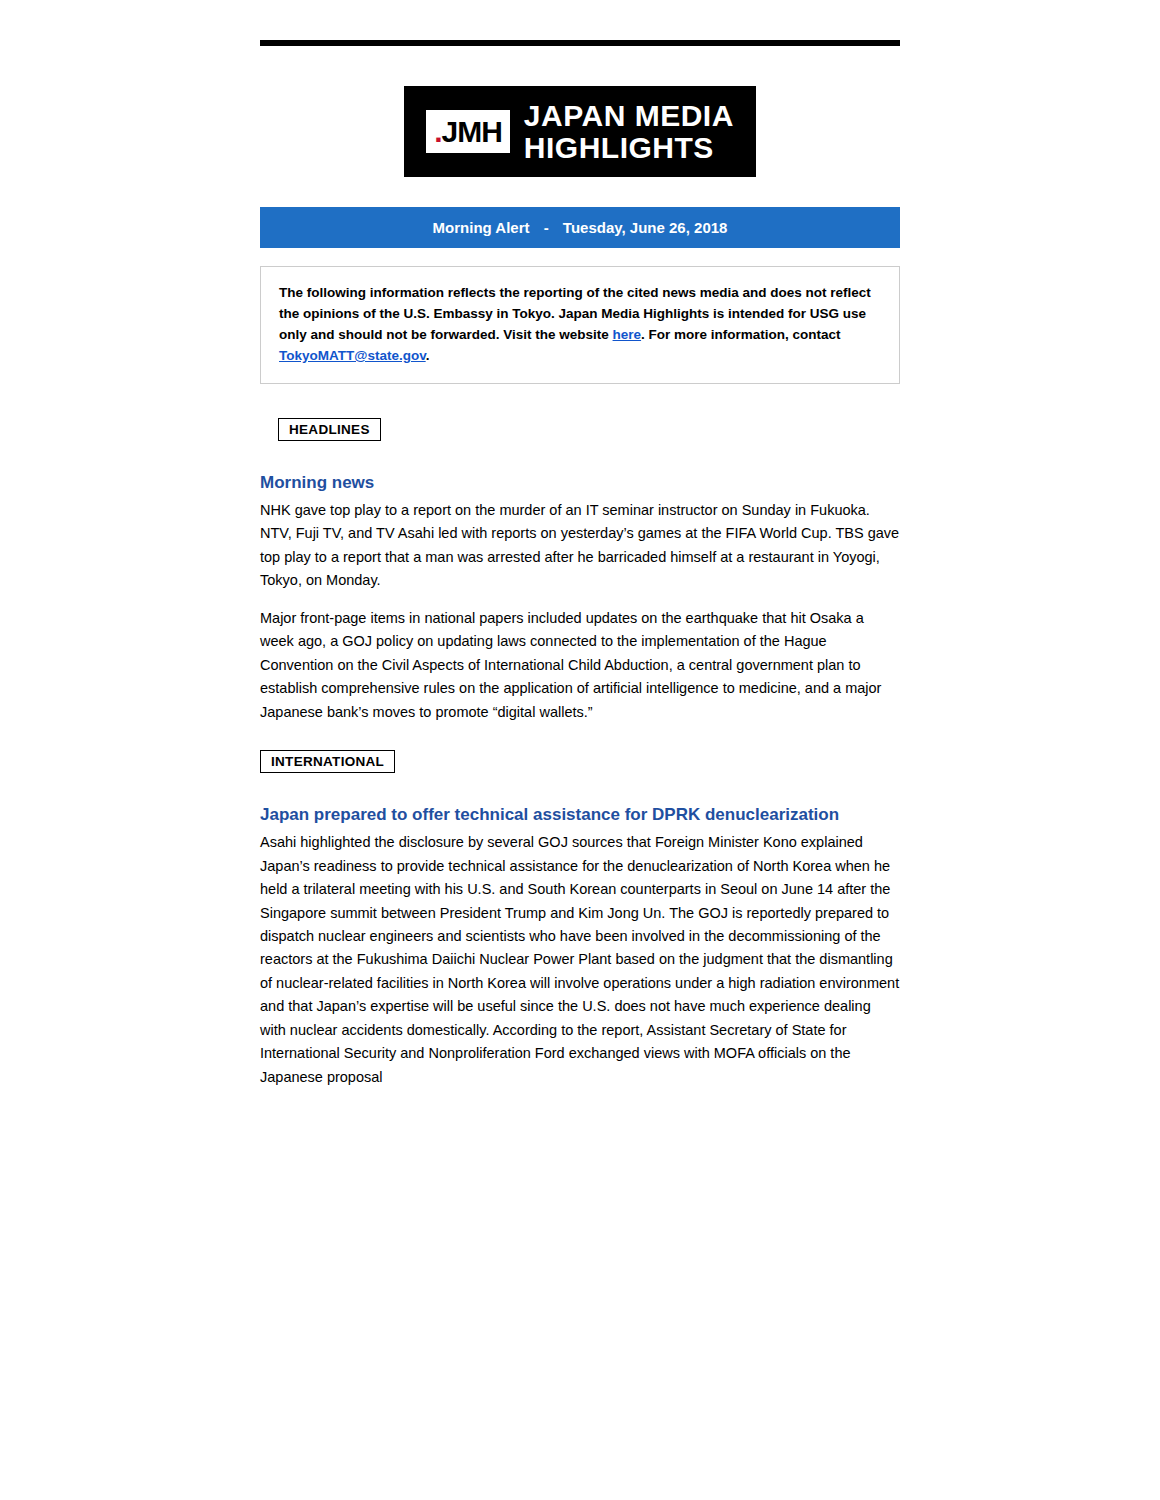. JMH
JAPAN MEDIA
HIGHLIGHTS
Morning Alert - Tuesday, June 26, 2018
The following information reflects the reporting of the cited news media and does not reflect the opinions of the U.S. Embassy in Tokyo. Japan Media Highlights is intended for USG use only and should not be forwarded. Visit the website here. For more information, contact TokyoMATT@state.gov.
HEADLINES
Morning news
NHK gave top play to a report on the murder of an IT seminar instructor on Sunday in Fukuoka. NTV, Fuji TV, and TV Asahi led with reports on yesterday’s games at the FIFA World Cup. TBS gave top play to a report that a man was arrested after he barricaded himself at a restaurant in Yoyogi, Tokyo, on Monday.
Major front-page items in national papers included updates on the earthquake that hit Osaka a week ago, a GOJ policy on updating laws connected to the implementation of the Hague Convention on the Civil Aspects of International Child Abduction, a central government plan to establish comprehensive rules on the application of artificial intelligence to medicine, and a major Japanese bank’s moves to promote “digital wallets.”
INTERNATIONAL
Japan prepared to offer technical assistance for DPRK denuclearization
Asahi highlighted the disclosure by several GOJ sources that Foreign Minister Kono explained Japan’s readiness to provide technical assistance for the denuclearization of North Korea when he held a trilateral meeting with his U.S. and South Korean counterparts in Seoul on June 14 after the Singapore summit between President Trump and Kim Jong Un. The GOJ is reportedly prepared to dispatch nuclear engineers and scientists who have been involved in the decommissioning of the reactors at the Fukushima Daiichi Nuclear Power Plant based on the judgment that the dismantling of nuclear-related facilities in North Korea will involve operations under a high radiation environment and that Japan’s expertise will be useful since the U.S. does not have much experience dealing with nuclear accidents domestically. According to the report, Assistant Secretary of State for International Security and Nonproliferation Ford exchanged views with MOFA officials on the Japanese proposal